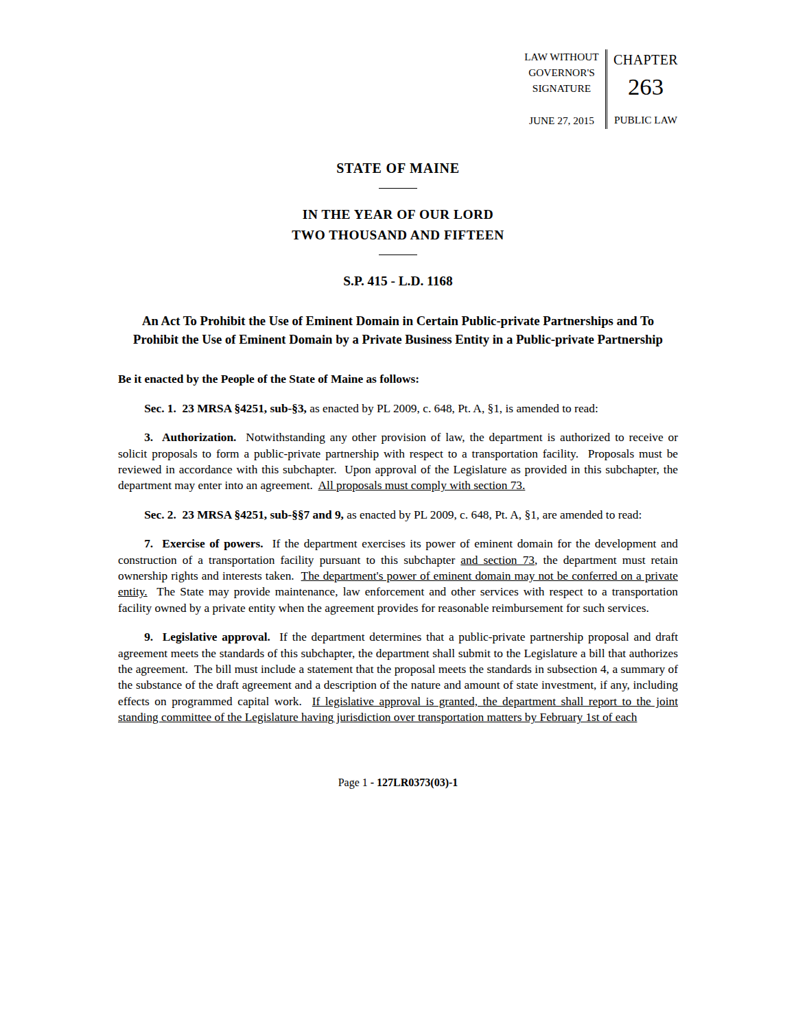Law Without
Governor's
Signature
June 27, 2015
Chapter
263
Public Law
STATE OF MAINE
IN THE YEAR OF OUR LORD
TWO THOUSAND AND FIFTEEN
S.P. 415 - L.D. 1168
An Act To Prohibit the Use of Eminent Domain in Certain Public-private Partnerships and To Prohibit the Use of Eminent Domain by a Private Business Entity in a Public-private Partnership
Be it enacted by the People of the State of Maine as follows:
Sec. 1. 23 MRSA §4251, sub-§3, as enacted by PL 2009, c. 648, Pt. A, §1, is amended to read:
3. Authorization. Notwithstanding any other provision of law, the department is authorized to receive or solicit proposals to form a public-private partnership with respect to a transportation facility. Proposals must be reviewed in accordance with this subchapter. Upon approval of the Legislature as provided in this subchapter, the department may enter into an agreement. All proposals must comply with section 73.
Sec. 2. 23 MRSA §4251, sub-§§7 and 9, as enacted by PL 2009, c. 648, Pt. A, §1, are amended to read:
7. Exercise of powers. If the department exercises its power of eminent domain for the development and construction of a transportation facility pursuant to this subchapter and section 73, the department must retain ownership rights and interests taken. The department's power of eminent domain may not be conferred on a private entity. The State may provide maintenance, law enforcement and other services with respect to a transportation facility owned by a private entity when the agreement provides for reasonable reimbursement for such services.
9. Legislative approval. If the department determines that a public-private partnership proposal and draft agreement meets the standards of this subchapter, the department shall submit to the Legislature a bill that authorizes the agreement. The bill must include a statement that the proposal meets the standards in subsection 4, a summary of the substance of the draft agreement and a description of the nature and amount of state investment, if any, including effects on programmed capital work. If legislative approval is granted, the department shall report to the joint standing committee of the Legislature having jurisdiction over transportation matters by February 1st of each
Page 1 - 127LR0373(03)-1